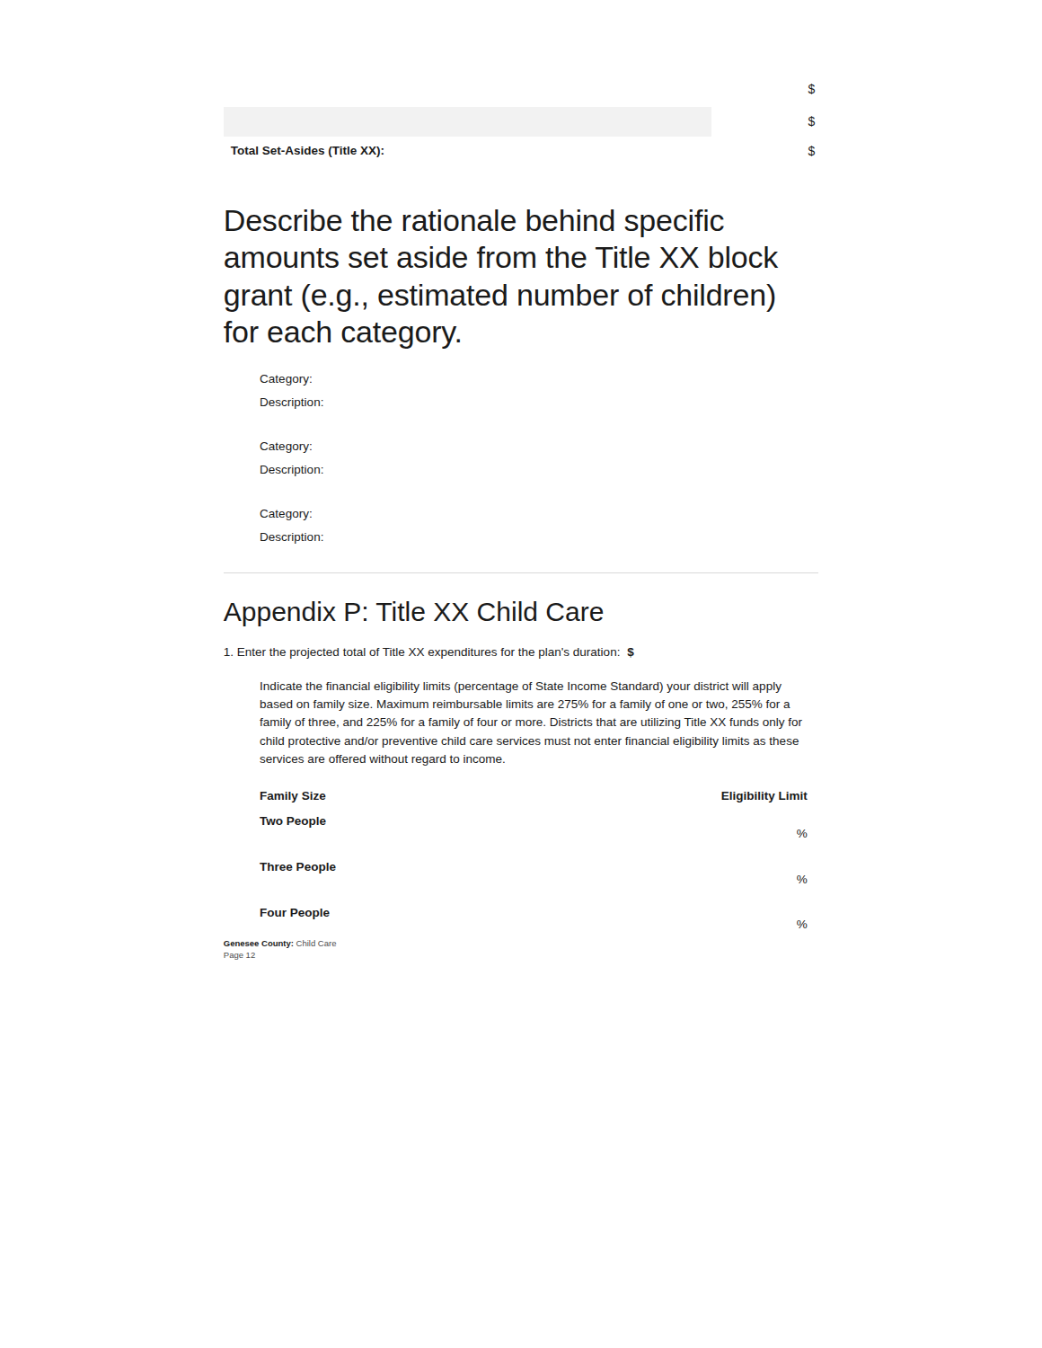| | | $ |
| | | $ |
| Total Set-Asides (Title XX): | | $ |
Describe the rationale behind specific amounts set aside from the Title XX block grant (e.g., estimated number of children) for each category.
Category:
Description:
Category:
Description:
Category:
Description:
Appendix P: Title XX Child Care
1. Enter the projected total of Title XX expenditures for the plan's duration: $
Indicate the financial eligibility limits (percentage of State Income Standard) your district will apply based on family size. Maximum reimbursable limits are 275% for a family of one or two, 255% for a family of three, and 225% for a family of four or more. Districts that are utilizing Title XX funds only for child protective and/or preventive child care services must not enter financial eligibility limits as these services are offered without regard to income.
| Family Size | Eligibility Limit |
| --- | --- |
| Two People | % |
| Three People | % |
| Four People | % |
Genesee County: Child Care
Page 12